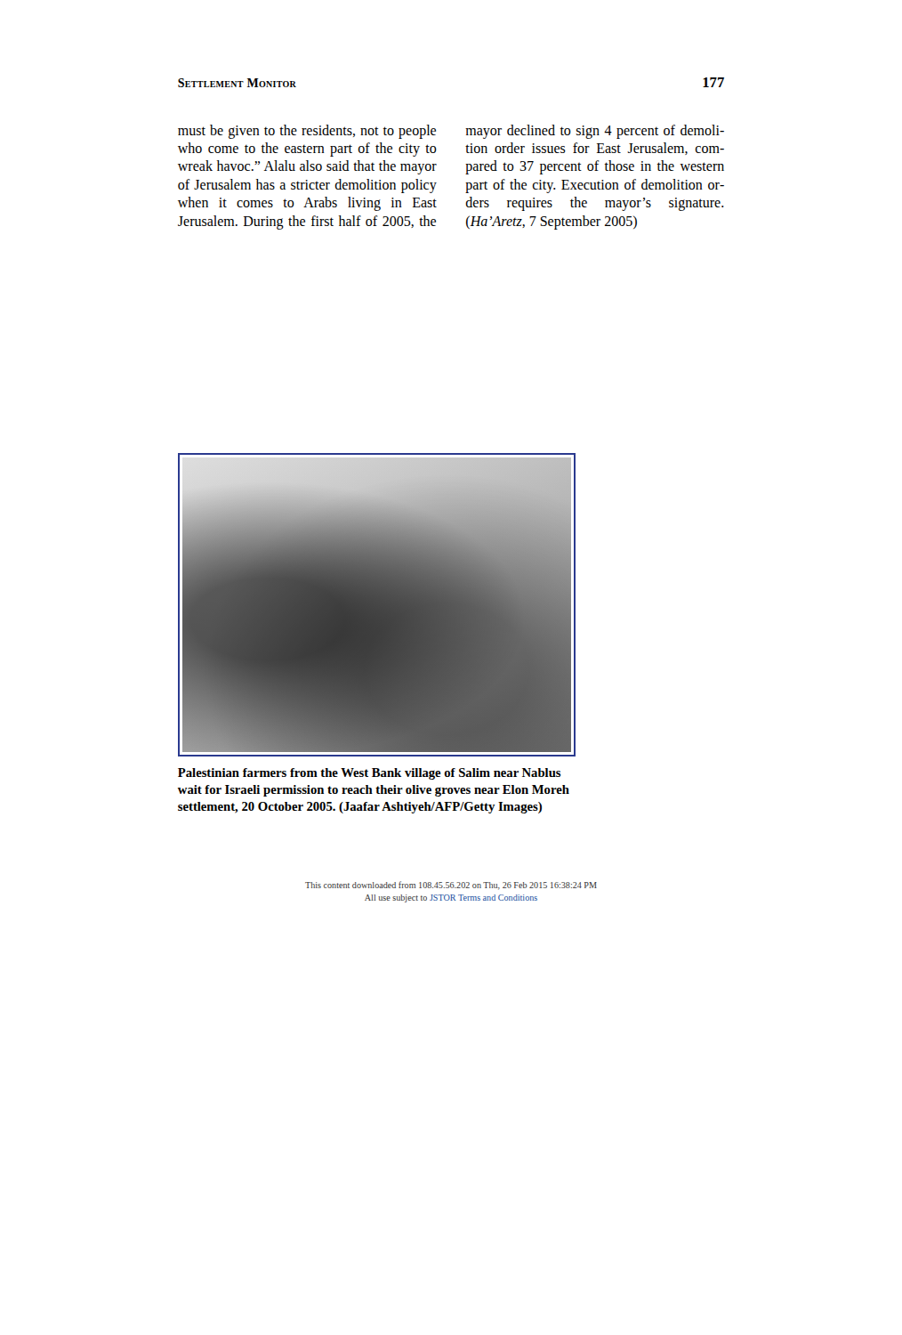Settlement Monitor 177
must be given to the residents, not to people who come to the eastern part of the city to wreak havoc.” Alalu also said that the mayor of Jerusalem has a stricter demolition policy when it comes to Arabs living in East Jerusalem. During the first half of 2005, the mayor declined to sign 4 percent of demolition order issues for East Jerusalem, compared to 37 percent of those in the western part of the city. Execution of demolition orders requires the mayor’s signature. (Ha’Aretz, 7 September 2005)
Palestinian farmers from the West Bank village of Salim near Nablus wait for Israeli permission to reach their olive groves near Elon Moreh settlement, 20 October 2005. (Jaafar Ashtiyeh/AFP/Getty Images)
This content downloaded from 108.45.56.202 on Thu, 26 Feb 2015 16:38:24 PM
All use subject to JSTOR Terms and Conditions